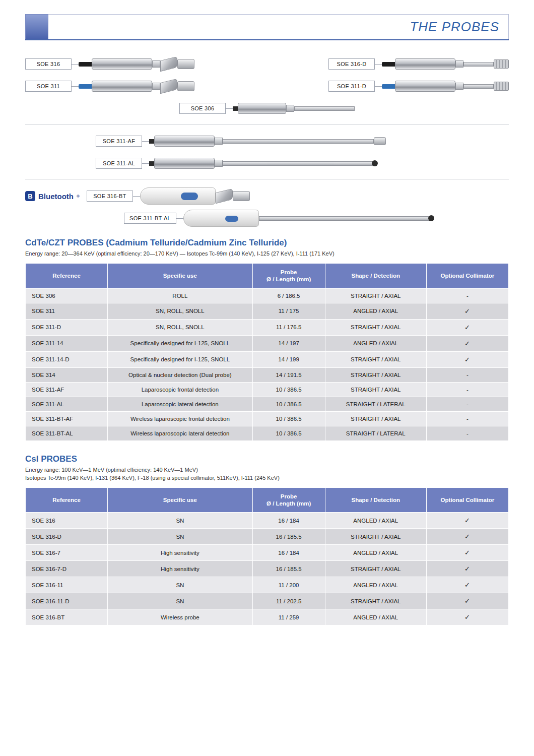THE PROBES
SOE 316
SOE 316-D
SOE 311
SOE 311-D
SOE 306
SOE 311-AF
SOE 311-AL
BBluetooth®
SOE 316-BT
SOE 311-BT-AL
CdTe/CZT PROBES (Cadmium Telluride/Cadmium Zinc Telluride)
Energy range: 20—364 KeV (optimal efficiency: 20—170 KeV) — Isotopes Tc-99m (140 KeV), I-125 (27 KeV), I-111 (171 KeV)
| Reference | Specific use | Probe Ø / Length (mm) | Shape / Detection | Optional Collimator |
| --- | --- | --- | --- | --- |
| SOE 306 | ROLL | 6 / 186.5 | STRAIGHT / AXIAL | - |
| SOE 311 | SN, ROLL, SNOLL | 11 / 175 | ANGLED / AXIAL | ✓ |
| SOE 311-D | SN, ROLL, SNOLL | 11 / 176.5 | STRAIGHT / AXIAL | ✓ |
| SOE 311-14 | Specifically designed for I-125, SNOLL | 14 / 197 | ANGLED / AXIAL | ✓ |
| SOE 311-14-D | Specifically designed for I-125, SNOLL | 14 / 199 | STRAIGHT / AXIAL | ✓ |
| SOE 314 | Optical & nuclear detection (Dual probe) | 14 / 191.5 | STRAIGHT / AXIAL | - |
| SOE 311-AF | Laparoscopic frontal detection | 10 / 386.5 | STRAIGHT / AXIAL | - |
| SOE 311-AL | Laparoscopic lateral detection | 10 / 386.5 | STRAIGHT / LATERAL | - |
| SOE 311-BT-AF | Wireless laparoscopic frontal detection | 10 / 386.5 | STRAIGHT / AXIAL | - |
| SOE 311-BT-AL | Wireless laparoscopic lateral detection | 10 / 386.5 | STRAIGHT / LATERAL | - |
CsI PROBES
Energy range: 100 KeV—1 MeV (optimal efficiency: 140 KeV—1 MeV)
Isotopes Tc-99m (140 KeV), I-131 (364 KeV), F-18 (using a special collimator, 511KeV), I-111 (245 KeV)
| Reference | Specific use | Probe Ø / Length (mm) | Shape / Detection | Optional Collimator |
| --- | --- | --- | --- | --- |
| SOE 316 | SN | 16 / 184 | ANGLED / AXIAL | ✓ |
| SOE 316-D | SN | 16 / 185.5 | STRAIGHT / AXIAL | ✓ |
| SOE 316-7 | High sensitivity | 16 / 184 | ANGLED / AXIAL | ✓ |
| SOE 316-7-D | High sensitivity | 16 / 185.5 | STRAIGHT / AXIAL | ✓ |
| SOE 316-11 | SN | 11 / 200 | ANGLED / AXIAL | ✓ |
| SOE 316-11-D | SN | 11 / 202.5 | STRAIGHT / AXIAL | ✓ |
| SOE 316-BT | Wireless probe | 11 / 259 | ANGLED / AXIAL | ✓ |